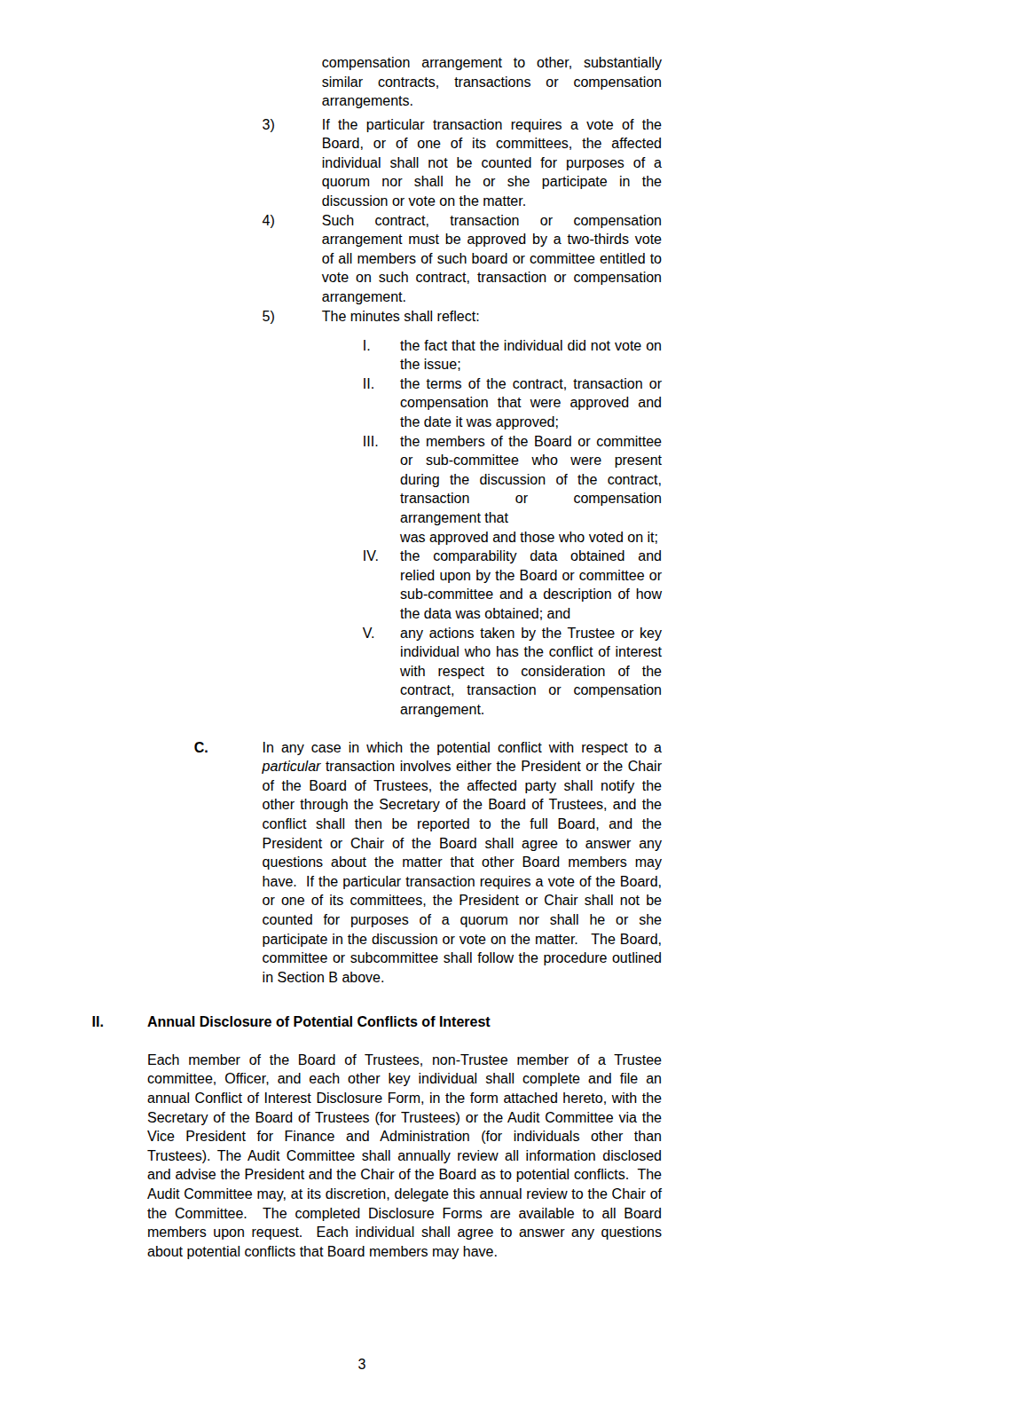compensation arrangement to other, substantially similar contracts, transactions or compensation arrangements.
3)
If the particular transaction requires a vote of the Board, or of one of its committees, the affected individual shall not be counted for purposes of a quorum nor shall he or she participate in the discussion or vote on the matter.
4)
Such contract, transaction or compensation arrangement must be approved by a two-thirds vote of all members of such board or committee entitled to vote on such contract, transaction or compensation arrangement.
5)
The minutes shall reflect:
I.
the fact that the individual did not vote on the issue;
II.
the terms of the contract, transaction or compensation that were approved and the date it was approved;
III.
the members of the Board or committee or sub-committee who were present during the discussion of the contract, transaction or compensation arrangement that
was approved and those who voted on it;
IV.
the comparability data obtained and relied upon by the Board or committee or sub-committee and a description of how the data was obtained; and
V.
any actions taken by the Trustee or key individual who has the conflict of interest with respect to consideration of the contract, transaction or compensation arrangement.
C.
In any case in which the potential conflict with respect to a particular transaction involves either the President or the Chair of the Board of Trustees, the affected party shall notify the other through the Secretary of the Board of Trustees, and the conflict shall then be reported to the full Board, and the President or Chair of the Board shall agree to answer any questions about the matter that other Board members may have. If the particular transaction requires a vote of the Board, or one of its committees, the President or Chair shall not be counted for purposes of a quorum nor shall he or she participate in the discussion or vote on the matter. The Board, committee or subcommittee shall follow the procedure outlined in Section B above.
II.
Annual Disclosure of Potential Conflicts of Interest
Each member of the Board of Trustees, non-Trustee member of a Trustee committee, Officer, and each other key individual shall complete and file an annual Conflict of Interest Disclosure Form, in the form attached hereto, with the Secretary of the Board of Trustees (for Trustees) or the Audit Committee via the Vice President for Finance and Administration (for individuals other than Trustees). The Audit Committee shall annually review all information disclosed and advise the President and the Chair of the Board as to potential conflicts. The Audit Committee may, at its discretion, delegate this annual review to the Chair of the Committee. The completed Disclosure Forms are available to all Board members upon request. Each individual shall agree to answer any questions about potential conflicts that Board members may have.
3